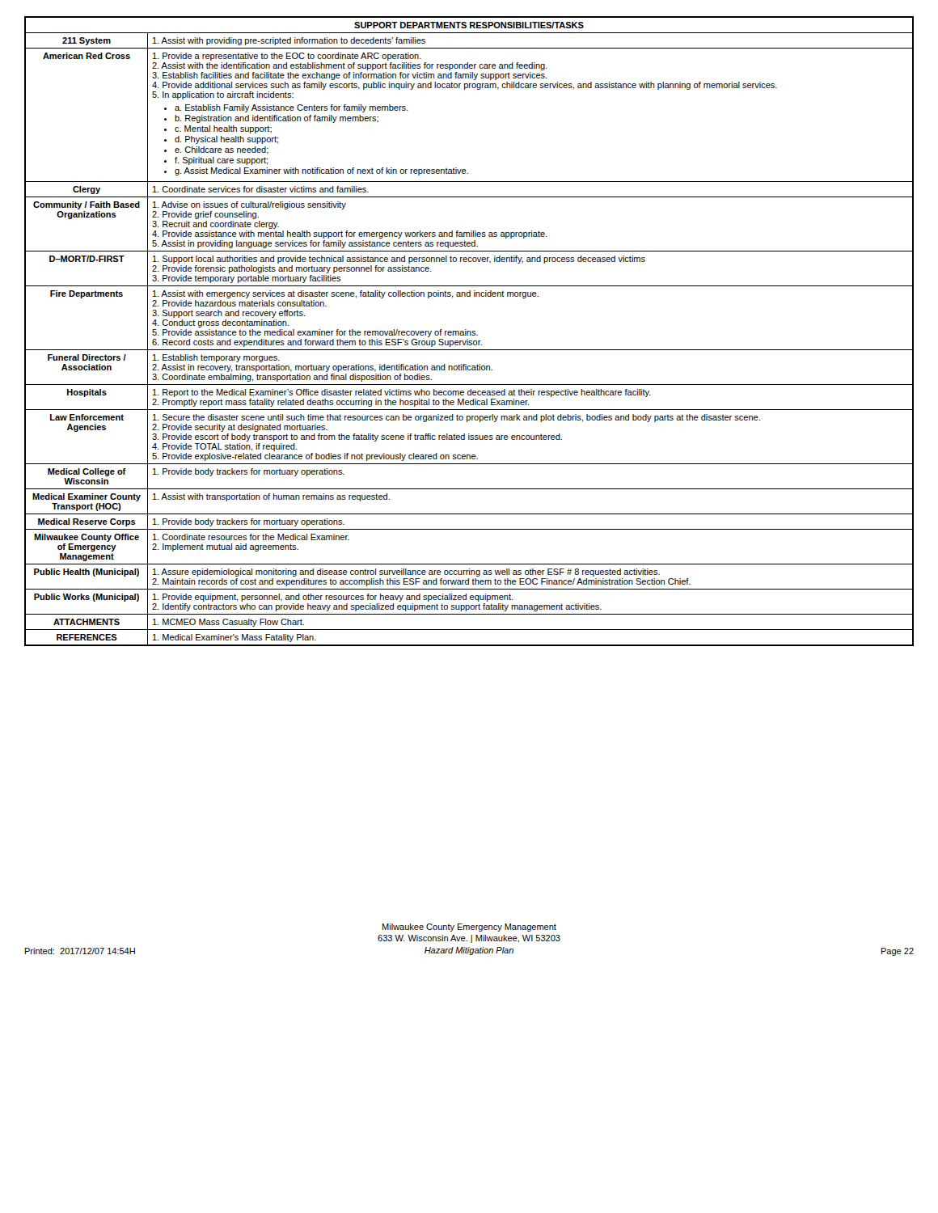| SUPPORT DEPARTMENTS RESPONSIBILITIES/TASKS |
| --- |
| 211 System | 1. Assist with providing pre-scripted information to decedents’ families |
| American Red Cross | 1. Provide a representative to the EOC to coordinate ARC operation. 2. Assist with the identification and establishment of support facilities for responder care and feeding. 3. Establish facilities and facilitate the exchange of information for victim and family support services. 4. Provide additional services such as family escorts, public inquiry and locator program, childcare services, and assistance with planning of memorial services. 5. In application to aircraft incidents: a. Establish Family Assistance Centers for family members. b. Registration and identification of family members; c. Mental health support; d. Physical health support; e. Childcare as needed; f. Spiritual care support; g. Assist Medical Examiner with notification of next of kin or representative. |
| Clergy | 1. Coordinate services for disaster victims and families. |
| Community / Faith Based Organizations | 1. Advise on issues of cultural/religious sensitivity 2. Provide grief counseling. 3. Recruit and coordinate clergy. 4. Provide assistance with mental health support for emergency workers and families as appropriate. 5. Assist in providing language services for family assistance centers as requested. |
| D–MORT/D-FIRST | 1. Support local authorities and provide technical assistance and personnel to recover, identify, and process deceased victims 2. Provide forensic pathologists and mortuary personnel for assistance. 3. Provide temporary portable mortuary facilities |
| Fire Departments | 1. Assist with emergency services at disaster scene, fatality collection points, and incident morgue. 2. Provide hazardous materials consultation. 3. Support search and recovery efforts. 4. Conduct gross decontamination. 5. Provide assistance to the medical examiner for the removal/recovery of remains. 6. Record costs and expenditures and forward them to this ESF’s Group Supervisor. |
| Funeral Directors / Association | 1. Establish temporary morgues. 2. Assist in recovery, transportation, mortuary operations, identification and notification. 3. Coordinate embalming, transportation and final disposition of bodies. |
| Hospitals | 1. Report to the Medical Examiner’s Office disaster related victims who become deceased at their respective healthcare facility. 2. Promptly report mass fatality related deaths occurring in the hospital to the Medical Examiner. |
| Law Enforcement Agencies | 1. Secure the disaster scene until such time that resources can be organized to properly mark and plot debris, bodies and body parts at the disaster scene. 2. Provide security at designated mortuaries. 3. Provide escort of body transport to and from the fatality scene if traffic related issues are encountered. 4. Provide TOTAL station, if required. 5. Provide explosive-related clearance of bodies if not previously cleared on scene. |
| Medical College of Wisconsin | 1. Provide body trackers for mortuary operations. |
| Medical Examiner County Transport (HOC) | 1. Assist with transportation of human remains as requested. |
| Medical Reserve Corps | 1. Provide body trackers for mortuary operations. |
| Milwaukee County Office of Emergency Management | 1. Coordinate resources for the Medical Examiner. 2. Implement mutual aid agreements. |
| Public Health (Municipal) | 1. Assure epidemiological monitoring and disease control surveillance are occurring as well as other ESF # 8 requested activities. 2. Maintain records of cost and expenditures to accomplish this ESF and forward them to the EOC Finance/ Administration Section Chief. |
| Public Works (Municipal) | 1. Provide equipment, personnel, and other resources for heavy and specialized equipment. 2. Identify contractors who can provide heavy and specialized equipment to support fatality management activities. |
| ATTACHMENTS | 1. MCMEO Mass Casualty Flow Chart. |
| REFERENCES | 1. Medical Examiner's Mass Fatality Plan. |
Milwaukee County Emergency Management
633 W. Wisconsin Ave. | Milwaukee, WI 53203
Hazard Mitigation Plan
Printed: 2017/12/07 14:54H
Page 22